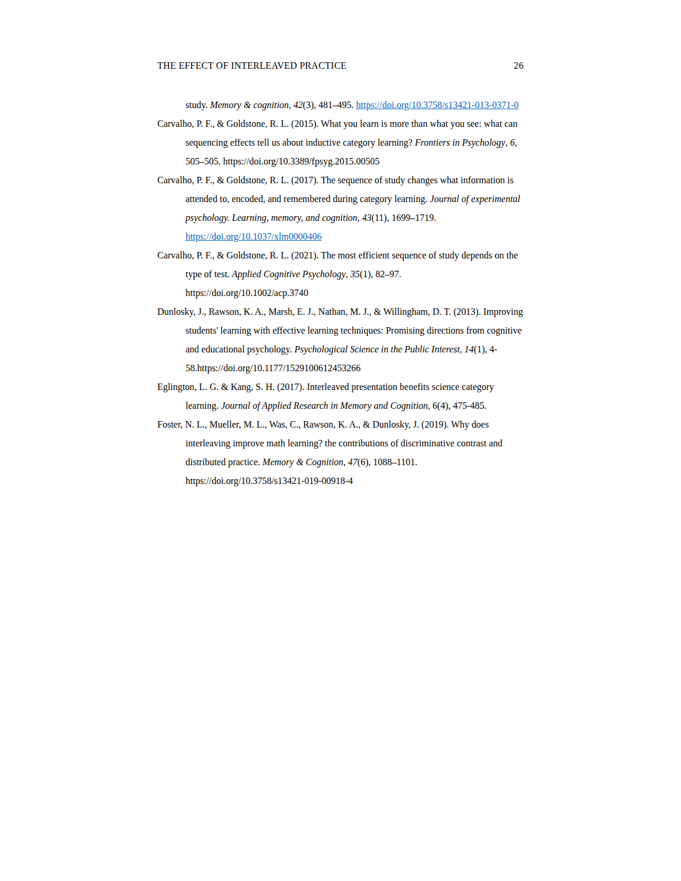The Effect of Interleaved Practice 26
study. Memory & cognition, 42(3), 481–495. https://doi.org/10.3758/s13421-013-0371-0
Carvalho, P. F., & Goldstone, R. L. (2015). What you learn is more than what you see: what can sequencing effects tell us about inductive category learning? Frontiers in Psychology, 6, 505–505. https://doi.org/10.3389/fpsyg.2015.00505
Carvalho, P. F., & Goldstone, R. L. (2017). The sequence of study changes what information is attended to, encoded, and remembered during category learning. Journal of experimental psychology. Learning, memory, and cognition, 43(11), 1699–1719. https://doi.org/10.1037/xlm0000406
Carvalho, P. F., & Goldstone, R. L. (2021). The most efficient sequence of study depends on the type of test. Applied Cognitive Psychology, 35(1), 82–97. https://doi.org/10.1002/acp.3740
Dunlosky, J., Rawson, K. A., Marsh, E. J., Nathan, M. J., & Willingham, D. T. (2013). Improving students' learning with effective learning techniques: Promising directions from cognitive and educational psychology. Psychological Science in the Public Interest, 14(1), 4-58.https://doi.org/10.1177/1529100612453266
Eglington, L. G. & Kang, S. H. (2017). Interleaved presentation benefits science category learning. Journal of Applied Research in Memory and Cognition, 6(4), 475-485.
Foster, N. L., Mueller, M. L., Was, C., Rawson, K. A., & Dunlosky, J. (2019). Why does interleaving improve math learning? the contributions of discriminative contrast and distributed practice. Memory & Cognition, 47(6), 1088–1101. https://doi.org/10.3758/s13421-019-00918-4